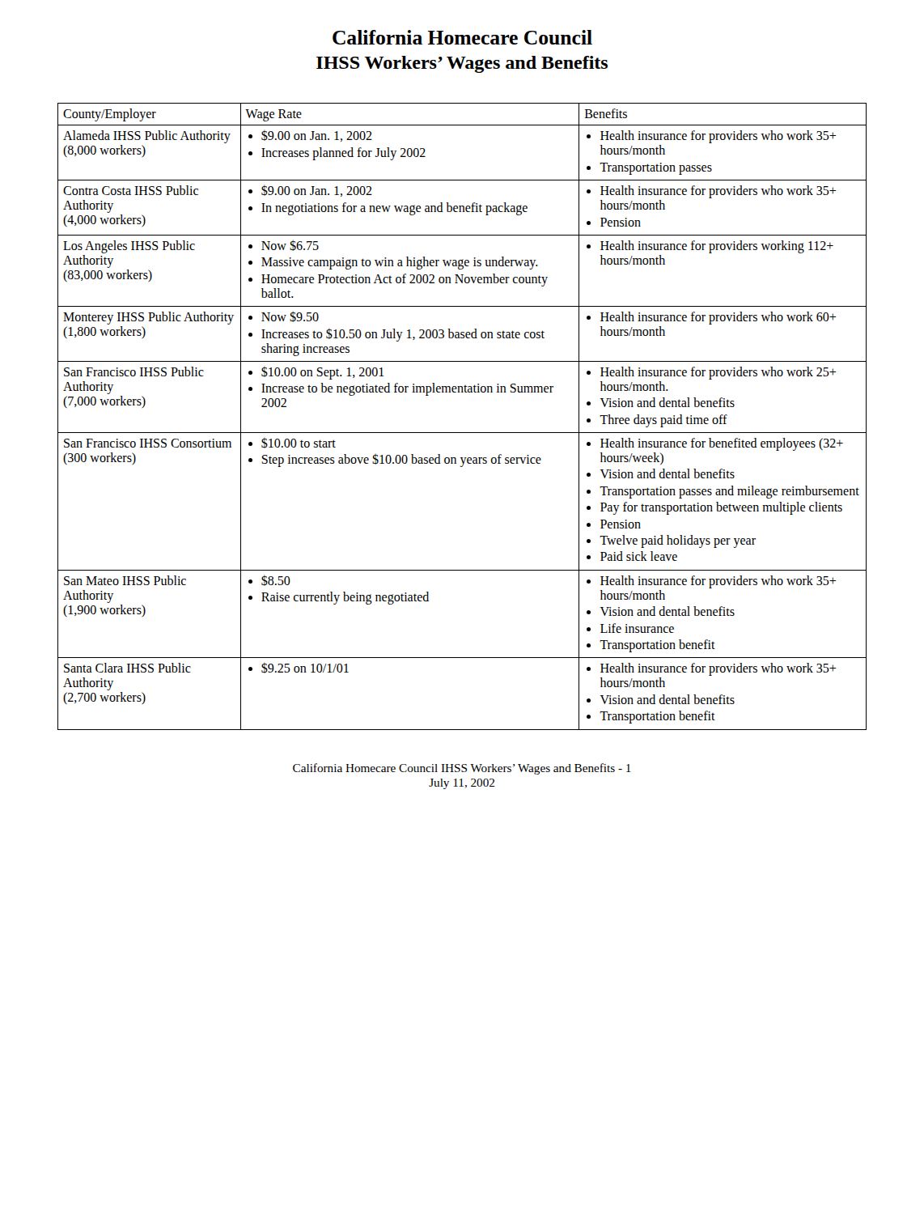California Homecare Council
IHSS Workers’ Wages and Benefits
| County/Employer | Wage Rate | Benefits |
| --- | --- | --- |
| Alameda IHSS Public Authority (8,000 workers) | $9.00 on Jan. 1, 2002 Increases planned for July 2002 | Health insurance for providers who work 35+ hours/month Transportation passes |
| Contra Costa IHSS Public Authority (4,000 workers) | $9.00 on Jan. 1, 2002 In negotiations for a new wage and benefit package | Health insurance for providers who work 35+ hours/month Pension |
| Los Angeles IHSS Public Authority (83,000 workers) | Now $6.75 Massive campaign to win a higher wage is underway. Homecare Protection Act of 2002 on November county ballot. | Health insurance for providers working 112+ hours/month |
| Monterey IHSS Public Authority (1,800 workers) | Now $9.50 Increases to $10.50 on July 1, 2003 based on state cost sharing increases | Health insurance for providers who work 60+ hours/month |
| San Francisco IHSS Public Authority (7,000 workers) | $10.00 on Sept. 1, 2001 Increase to be negotiated for implementation in Summer 2002 | Health insurance for providers who work 25+ hours/month. Vision and dental benefits Three days paid time off |
| San Francisco IHSS Consortium (300 workers) | $10.00 to start Step increases above $10.00 based on years of service | Health insurance for benefited employees (32+ hours/week) Vision and dental benefits Transportation passes and mileage reimbursement Pay for transportation between multiple clients Pension Twelve paid holidays per year Paid sick leave |
| San Mateo IHSS Public Authority (1,900 workers) | $8.50 Raise currently being negotiated | Health insurance for providers who work 35+ hours/month Vision and dental benefits Life insurance Transportation benefit |
| Santa Clara IHSS Public Authority (2,700 workers) | $9.25 on 10/1/01 | Health insurance for providers who work 35+ hours/month Vision and dental benefits Transportation benefit |
California Homecare Council IHSS Workers’ Wages and Benefits - 1
July 11, 2002